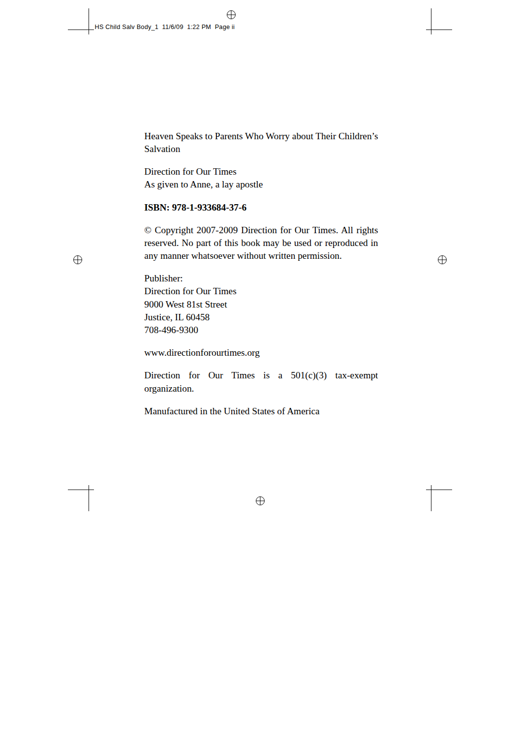HS Child Salv Body_1 11/6/09 1:22 PM Page ii
Heaven Speaks to Parents Who Worry about Their Children’s Salvation
Direction for Our Times
As given to Anne, a lay apostle
ISBN: 978-1-933684-37-6
© Copyright 2007-2009 Direction for Our Times. All rights reserved. No part of this book may be used or reproduced in any manner whatsoever without written permission.
Publisher:
Direction for Our Times
9000 West 81st Street
Justice, IL 60458
708-496-9300
www.directionforourtimes.org
Direction for Our Times is a 501(c)(3) tax-exempt organization.
Manufactured in the United States of America